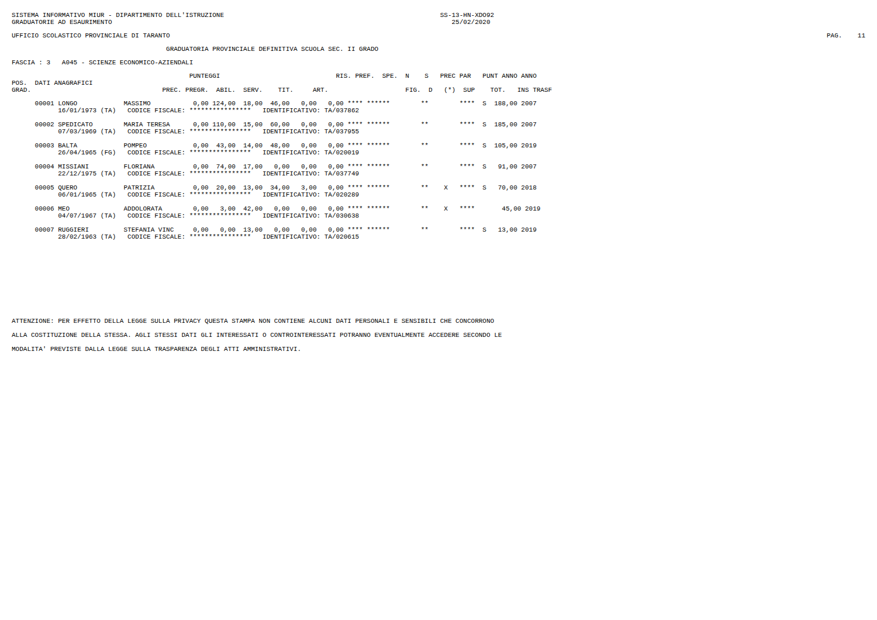SISTEMA INFORMATIVO MIUR - DIPARTIMENTO DELL'ISTRUZIONE                                                        SS-13-HN-XDO92
GRADUATORIE AD ESAURIMENTO                                                                                        25/02/2020
UFFICIO SCOLASTICO PROVINCIALE DI TARANTO PAG. 11
                                        GRADUATORIA PROVINCIALE DEFINITIVA SCUOLA SEC. II GRADO
FASCIA : 3   A045 - SCIENZE ECONOMICO-AZIENDALI
                                              PUNTEGGI                              RIS. PREF.  SPE.  N    S   PREC PAR   PUNT ANNO ANNO
POS.  DATI ANAGRAFICI
GRAD.                                  PREC. PREGR.  ABIL.  SERV.    TIT.     ART.                    FIG.  D   (*)  SUP    TOT.   INS TRASF
      00001 LONGO            MASSIMO           0,00 124,00  18,00  46,00   0,00   0,00 **** ******        **        ****  S  188,00 2007
            16/01/1973 (TA)   CODICE FISCALE: ****************   IDENTIFICATIVO: TA/037862

      00002 SPEDICATO        MARIA TERESA      0,00 110,00  15,00  60,00   0,00   0,00 **** ******        **        ****  S  185,00 2007
            07/03/1969 (TA)   CODICE FISCALE: ****************   IDENTIFICATIVO: TA/037955

      00003 BALTA            POMPEO            0,00  43,00  14,00  48,00   0,00   0,00 **** ******        **        ****  S  105,00 2019
            26/04/1965 (FG)   CODICE FISCALE: ****************   IDENTIFICATIVO: TA/020019

      00004 MISSIANI         FLORIANA          0,00  74,00  17,00   0,00   0,00   0,00 **** ******        **        ****  S   91,00 2007
            22/12/1975 (TA)   CODICE FISCALE: ****************   IDENTIFICATIVO: TA/037749

      00005 QUERO            PATRIZIA          0,00  20,00  13,00  34,00   3,00   0,00 **** ******        **    X   ****  S   70,00 2018
            06/01/1965 (TA)   CODICE FISCALE: ****************   IDENTIFICATIVO: TA/020289

      00006 MEO              ADDOLORATA        0,00   3,00  42,00   0,00   0,00   0,00 **** ******        **    X   ****       45,00 2019
            04/07/1967 (TA)   CODICE FISCALE: ****************   IDENTIFICATIVO: TA/030638

      00007 RUGGIERI         STEFANIA VINC     0,00   0,00  13,00   0,00   0,00   0,00 **** ******        **        ****  S   13,00 2019
            28/02/1963 (TA)   CODICE FISCALE: ****************   IDENTIFICATIVO: TA/020615
ATTENZIONE: PER EFFETTO DELLA LEGGE SULLA PRIVACY QUESTA STAMPA NON CONTIENE ALCUNI DATI PERSONALI E SENSIBILI CHE CONCORRONO

ALLA COSTITUZIONE DELLA STESSA. AGLI STESSI DATI GLI INTERESSATI O CONTROINTERESSATI POTRANNO EVENTUALMENTE ACCEDERE SECONDO LE

MODALITA' PREVISTE DALLA LEGGE SULLA TRASPARENZA DEGLI ATTI AMMINISTRATIVI.